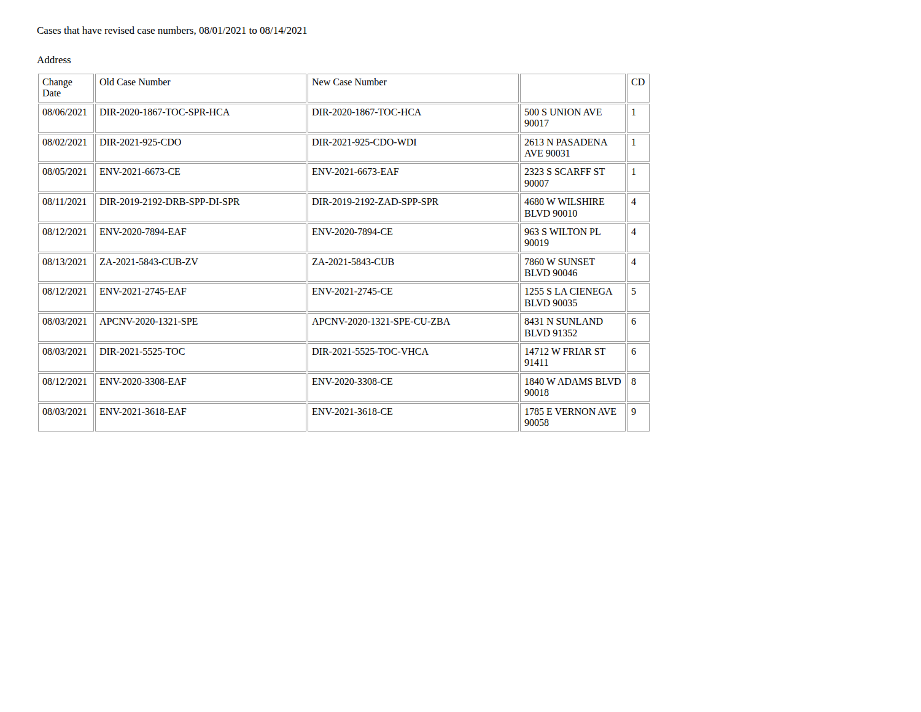Cases that have revised case numbers, 08/01/2021 to 08/14/2021
Address
| Change Date | Old Case Number | New Case Number | | CD |
| --- | --- | --- | --- | --- |
| 08/06/2021 | DIR-2020-1867-TOC-SPR-HCA | DIR-2020-1867-TOC-HCA | 500 S UNION AVE 90017 | 1 |
| 08/02/2021 | DIR-2021-925-CDO | DIR-2021-925-CDO-WDI | 2613 N PASADENA AVE 90031 | 1 |
| 08/05/2021 | ENV-2021-6673-CE | ENV-2021-6673-EAF | 2323 S SCARFF ST 90007 | 1 |
| 08/11/2021 | DIR-2019-2192-DRB-SPP-DI-SPR | DIR-2019-2192-ZAD-SPP-SPR | 4680 W WILSHIRE BLVD 90010 | 4 |
| 08/12/2021 | ENV-2020-7894-EAF | ENV-2020-7894-CE | 963 S WILTON PL 90019 | 4 |
| 08/13/2021 | ZA-2021-5843-CUB-ZV | ZA-2021-5843-CUB | 7860 W SUNSET BLVD 90046 | 4 |
| 08/12/2021 | ENV-2021-2745-EAF | ENV-2021-2745-CE | 1255 S LA CIENEGA BLVD 90035 | 5 |
| 08/03/2021 | APCNV-2020-1321-SPE | APCNV-2020-1321-SPE-CU-ZBA | 8431 N SUNLAND BLVD 91352 | 6 |
| 08/03/2021 | DIR-2021-5525-TOC | DIR-2021-5525-TOC-VHCA | 14712 W FRIAR ST 91411 | 6 |
| 08/12/2021 | ENV-2020-3308-EAF | ENV-2020-3308-CE | 1840 W ADAMS BLVD 90018 | 8 |
| 08/03/2021 | ENV-2021-3618-EAF | ENV-2021-3618-CE | 1785 E VERNON AVE 90058 | 9 |